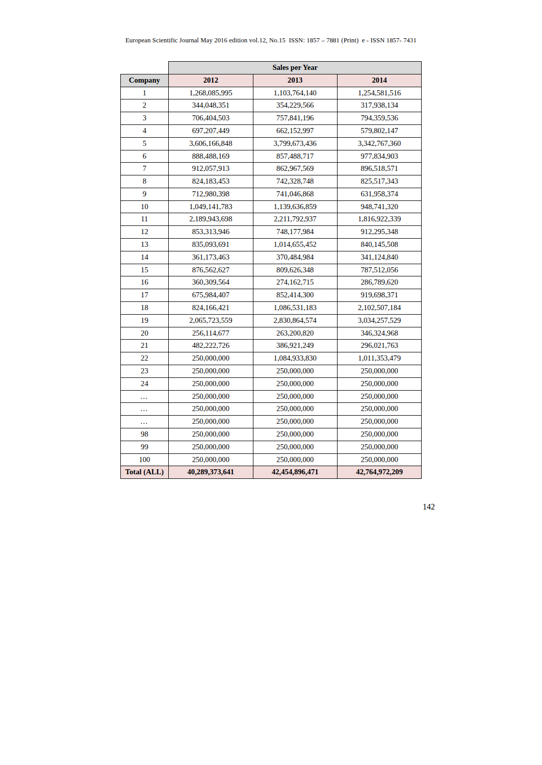European Scientific Journal May 2016 edition vol.12, No.15 ISSN: 1857 – 7881 (Print) e - ISSN 1857- 7431
| | Sales per Year |
| --- | --- |
| Company | 2012 | 2013 | 2014 |
| 1 | 1,268,085,995 | 1,103,764,140 | 1,254,581,516 |
| 2 | 344,048,351 | 354,229,566 | 317,938,134 |
| 3 | 706,404,503 | 757,841,196 | 794,359,536 |
| 4 | 697,207,449 | 662,152,997 | 579,802,147 |
| 5 | 3,606,166,848 | 3,799,673,436 | 3,342,767,360 |
| 6 | 888,488,169 | 857,488,717 | 977,834,903 |
| 7 | 912,057,913 | 862,967,569 | 896,518,571 |
| 8 | 824,183,453 | 742,328,748 | 825,517,343 |
| 9 | 712,980,398 | 741,046,868 | 631,958,374 |
| 10 | 1,049,141,783 | 1,139,636,859 | 948,741,320 |
| 11 | 2,189,943,698 | 2,211,792,937 | 1,816,922,339 |
| 12 | 853,313,946 | 748,177,984 | 912,295,348 |
| 13 | 835,093,691 | 1,014,655,452 | 840,145,508 |
| 14 | 361,173,463 | 370,484,984 | 341,124,840 |
| 15 | 876,562,627 | 809,626,348 | 787,512,056 |
| 16 | 360,309,564 | 274,162,715 | 286,789,620 |
| 17 | 675,984,407 | 852,414,300 | 919,698,371 |
| 18 | 824,166,421 | 1,086,531,183 | 2,102,507,184 |
| 19 | 2,065,723,559 | 2,830,864,574 | 3,034,257,529 |
| 20 | 256,114,677 | 263,200,820 | 346,324,968 |
| 21 | 482,222,726 | 386,921,249 | 296,021,763 |
| 22 | 250,000,000 | 1,084,933,830 | 1,011,353,479 |
| 23 | 250,000,000 | 250,000,000 | 250,000,000 |
| 24 | 250,000,000 | 250,000,000 | 250,000,000 |
| … | 250,000,000 | 250,000,000 | 250,000,000 |
| … | 250,000,000 | 250,000,000 | 250,000,000 |
| … | 250,000,000 | 250,000,000 | 250,000,000 |
| 98 | 250,000,000 | 250,000,000 | 250,000,000 |
| 99 | 250,000,000 | 250,000,000 | 250,000,000 |
| 100 | 250,000,000 | 250,000,000 | 250,000,000 |
| Total (ALL) | 40,289,373,641 | 42,454,896,471 | 42,764,972,209 |
142